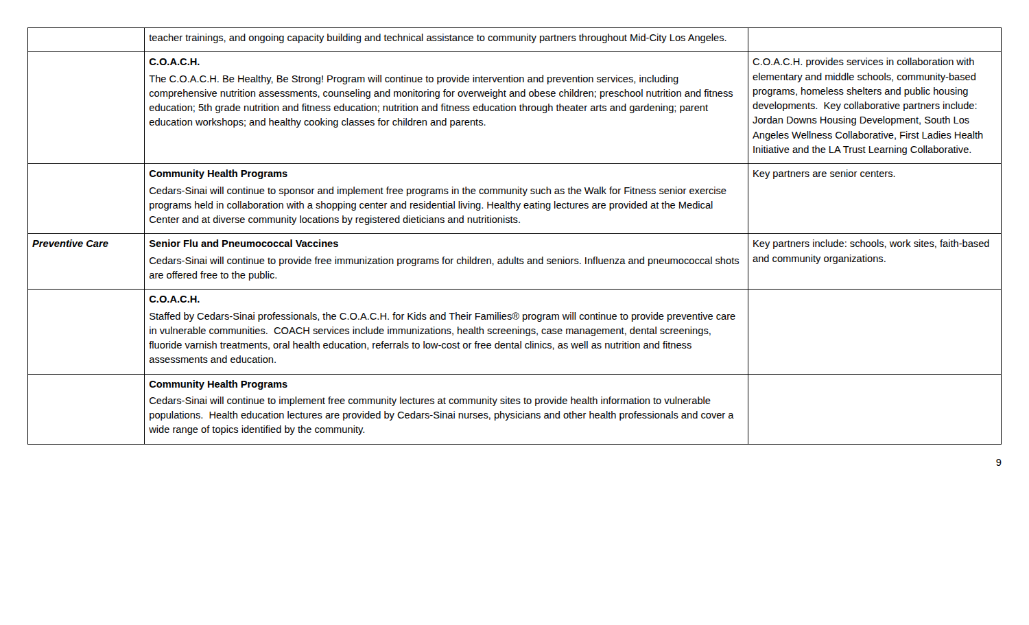| | teacher trainings, and ongoing capacity building and technical assistance to community partners throughout Mid-City Los Angeles. | |
| | C.O.A.C.H. The C.O.A.C.H. Be Healthy, Be Strong! Program will continue to provide intervention and prevention services, including comprehensive nutrition assessments, counseling and monitoring for overweight and obese children; preschool nutrition and fitness education; 5th grade nutrition and fitness education; nutrition and fitness education through theater arts and gardening; parent education workshops; and healthy cooking classes for children and parents. | C.O.A.C.H. provides services in collaboration with elementary and middle schools, community-based programs, homeless shelters and public housing developments. Key collaborative partners include: Jordan Downs Housing Development, South Los Angeles Wellness Collaborative, First Ladies Health Initiative and the LA Trust Learning Collaborative. |
| | Community Health Programs Cedars-Sinai will continue to sponsor and implement free programs in the community such as the Walk for Fitness senior exercise programs held in collaboration with a shopping center and residential living. Healthy eating lectures are provided at the Medical Center and at diverse community locations by registered dieticians and nutritionists. | Key partners are senior centers. |
| Preventive Care | Senior Flu and Pneumococcal Vaccines Cedars-Sinai will continue to provide free immunization programs for children, adults and seniors. Influenza and pneumococcal shots are offered free to the public. | Key partners include: schools, work sites, faith-based and community organizations. |
| | C.O.A.C.H. Staffed by Cedars-Sinai professionals, the C.O.A.C.H. for Kids and Their Families® program will continue to provide preventive care in vulnerable communities. COACH services include immunizations, health screenings, case management, dental screenings, fluoride varnish treatments, oral health education, referrals to low-cost or free dental clinics, as well as nutrition and fitness assessments and education. | |
| | Community Health Programs Cedars-Sinai will continue to implement free community lectures at community sites to provide health information to vulnerable populations. Health education lectures are provided by Cedars-Sinai nurses, physicians and other health professionals and cover a wide range of topics identified by the community. | |
9